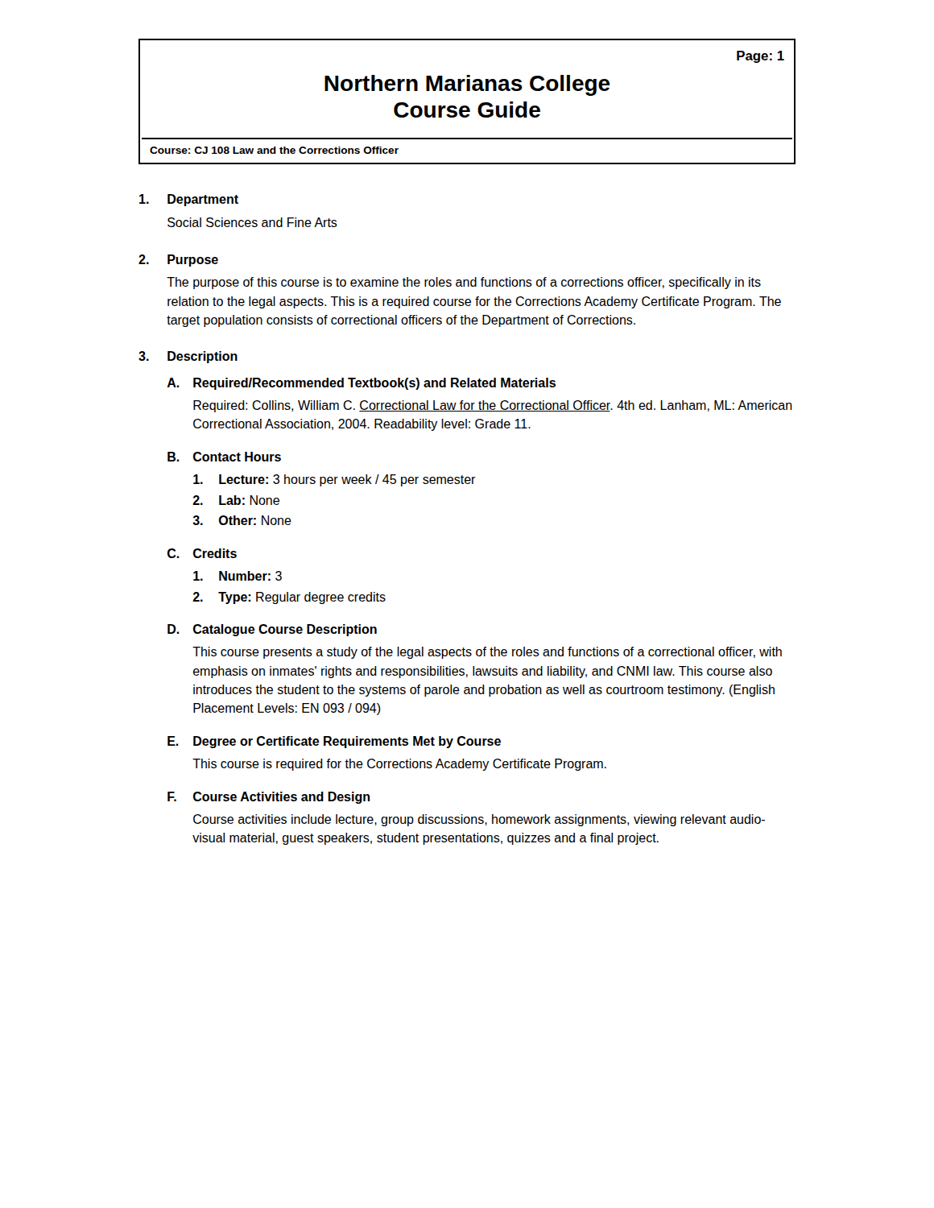Page: 1
Northern Marianas College
Course Guide
Course: CJ 108 Law and the Corrections Officer
1.
Department
Social Sciences and Fine Arts
2.
Purpose
The purpose of this course is to examine the roles and functions of a corrections officer, specifically in its relation to the legal aspects. This is a required course for the Corrections Academy Certificate Program. The target population consists of correctional officers of the Department of Corrections.
3.
Description
A.
Required/Recommended Textbook(s) and Related Materials
Required: Collins, William C. Correctional Law for the Correctional Officer. 4th ed. Lanham, ML: American Correctional Association, 2004. Readability level: Grade 11.
B.
Contact Hours
1. Lecture: 3 hours per week / 45 per semester
2. Lab: None
3. Other: None
C.
Credits
1. Number: 3
2. Type: Regular degree credits
D.
Catalogue Course Description
This course presents a study of the legal aspects of the roles and functions of a correctional officer, with emphasis on inmates' rights and responsibilities, lawsuits and liability, and CNMI law. This course also introduces the student to the systems of parole and probation as well as courtroom testimony. (English Placement Levels: EN 093 / 094)
E.
Degree or Certificate Requirements Met by Course
This course is required for the Corrections Academy Certificate Program.
F.
Course Activities and Design
Course activities include lecture, group discussions, homework assignments, viewing relevant audio-visual material, guest speakers, student presentations, quizzes and a final project.